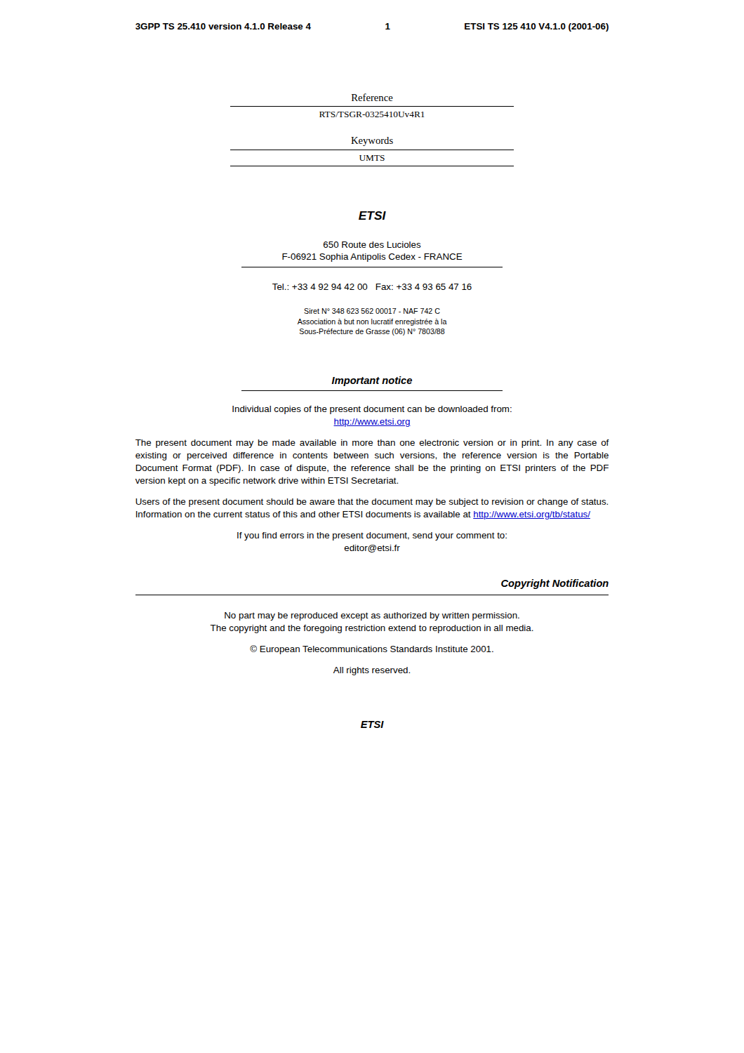3GPP TS 25.410 version 4.1.0 Release 4 1 ETSI TS 125 410 V4.1.0 (2001-06)
| Reference |
| RTS/TSGR-0325410Uv4R1 |
| Keywords |
| UMTS |
ETSI
650 Route des Lucioles
F-06921 Sophia Antipolis Cedex - FRANCE
Tel.: +33 4 92 94 42 00 Fax: +33 4 93 65 47 16
Siret N° 348 623 562 00017 - NAF 742 C
Association à but non lucratif enregistrée à la
Sous-Préfecture de Grasse (06) N° 7803/88
Important notice
Individual copies of the present document can be downloaded from:
http://www.etsi.org
The present document may be made available in more than one electronic version or in print. In any case of existing or perceived difference in contents between such versions, the reference version is the Portable Document Format (PDF). In case of dispute, the reference shall be the printing on ETSI printers of the PDF version kept on a specific network drive within ETSI Secretariat.
Users of the present document should be aware that the document may be subject to revision or change of status. Information on the current status of this and other ETSI documents is available at http://www.etsi.org/tb/status/
If you find errors in the present document, send your comment to:
editor@etsi.fr
Copyright Notification
No part may be reproduced except as authorized by written permission.
The copyright and the foregoing restriction extend to reproduction in all media.
© European Telecommunications Standards Institute 2001.
All rights reserved.
ETSI